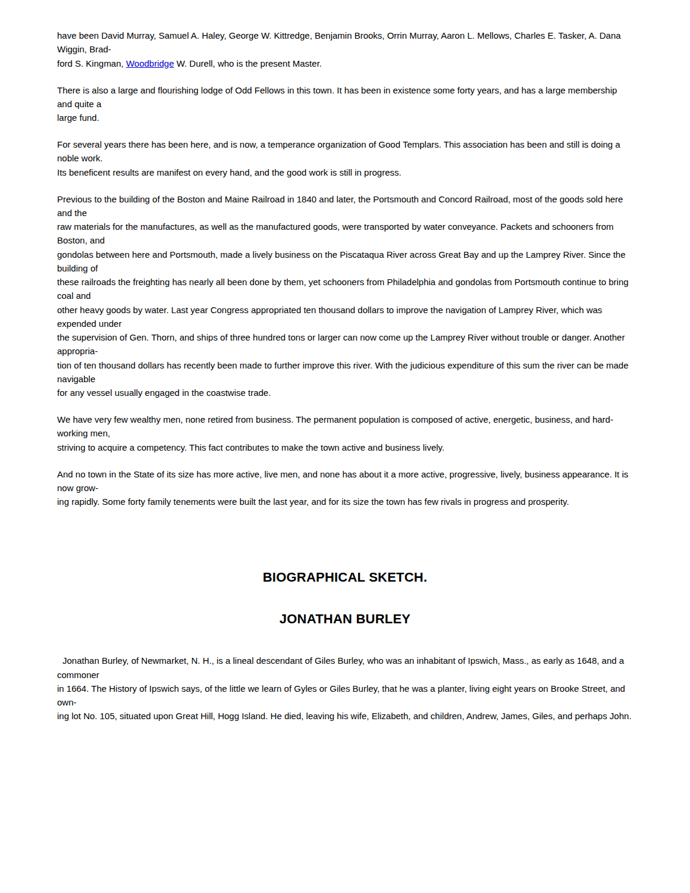have been David Murray, Samuel A. Haley, George W. Kittredge, Benjamin Brooks, Orrin Murray, Aaron L. Mellows, Charles E. Tasker, A. Dana Wiggin, Brad-
ford S. Kingman, Woodbridge W. Durell, who is the present Master.
There is also a large and flourishing lodge of Odd Fellows in this town. It has been in existence some forty years, and has a large membership and quite a
large fund.
For several years there has been here, and is now, a temperance organization of Good Templars. This association has been and still is doing a noble work.
Its beneficent results are manifest on every hand, and the good work is still in progress.
Previous to the building of the Boston and Maine Railroad in 1840 and later, the Portsmouth and Concord Railroad, most of the goods sold here and the
raw materials for the manufactures, as well as the manufactured goods, were transported by water conveyance. Packets and schooners from Boston, and
gondolas between here and Portsmouth, made a lively business on the Piscataqua River across Great Bay and up the Lamprey River. Since the building of
these railroads the freighting has nearly all been done by them, yet schooners from Philadelphia and gondolas from Portsmouth continue to bring coal and
other heavy goods by water. Last year Congress appropriated ten thousand dollars to improve the navigation of Lamprey River, which was expended under
the supervision of Gen. Thorn, and ships of three hundred tons or larger can now come up the Lamprey River without trouble or danger. Another appropria-
tion of ten thousand dollars has recently been made to further improve this river. With the judicious expenditure of this sum the river can be made navigable
for any vessel usually engaged in the coastwise trade.
We have very few wealthy men, none retired from business. The permanent population is composed of active, energetic, business, and hard-working men,
striving to acquire a competency. This fact contributes to make the town active and business lively.
And no town in the State of its size has more active, live men, and none has about it a more active, progressive, lively, business appearance. It is now grow-
ing rapidly. Some forty family tenements were built the last year, and for its size the town has few rivals in progress and prosperity.
BIOGRAPHICAL SKETCH.
JONATHAN BURLEY
Jonathan Burley, of Newmarket, N. H., is a lineal descendant of Giles Burley, who was an inhabitant of Ipswich, Mass., as early as 1648, and a commoner
in 1664. The History of Ipswich says, of the little we learn of Gyles or Giles Burley, that he was a planter, living eight years on Brooke Street, and own-
ing lot No. 105, situated upon Great Hill, Hogg Island. He died, leaving his wife, Elizabeth, and children, Andrew, James, Giles, and perhaps John.